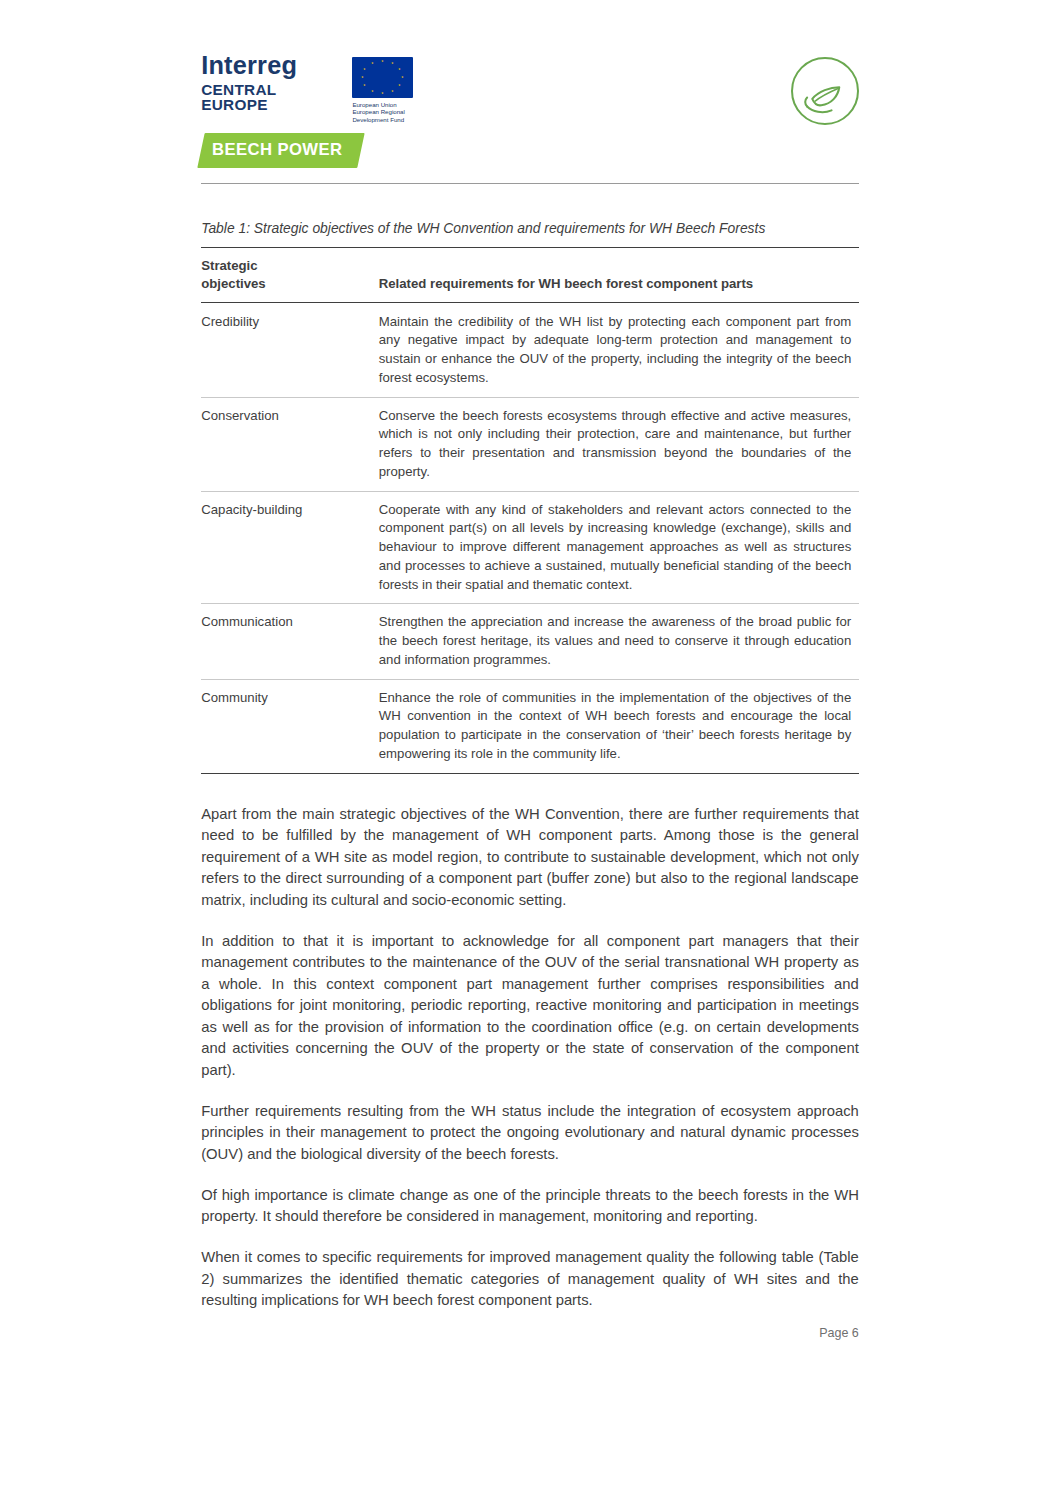Interreg CENTRAL EUROPE
★ ★ ★ ★ ★ ★ ★ ★ ★ ★ ★ ★
European Union
European Regional
Development Fund
BEECH POWER
Table 1: Strategic objectives of the WH Convention and requirements for WH Beech Forests
| Strategic objectives | Related requirements for WH beech forest component parts |
| --- | --- |
| Credibility | Maintain the credibility of the WH list by protecting each component part from any negative impact by adequate long-term protection and management to sustain or enhance the OUV of the property, including the integrity of the beech forest ecosystems. |
| Conservation | Conserve the beech forests ecosystems through effective and active measures, which is not only including their protection, care and maintenance, but further refers to their presentation and transmission beyond the boundaries of the property. |
| Capacity-building | Cooperate with any kind of stakeholders and relevant actors connected to the component part(s) on all levels by increasing knowledge (exchange), skills and behaviour to improve different management approaches as well as structures and processes to achieve a sustained, mutually beneficial standing of the beech forests in their spatial and thematic context. |
| Communication | Strengthen the appreciation and increase the awareness of the broad public for the beech forest heritage, its values and need to conserve it through education and information programmes. |
| Community | Enhance the role of communities in the implementation of the objectives of the WH convention in the context of WH beech forests and encourage the local population to participate in the conservation of ‘their’ beech forests heritage by empowering its role in the community life. |
Apart from the main strategic objectives of the WH Convention, there are further requirements that need to be fulfilled by the management of WH component parts. Among those is the general requirement of a WH site as model region, to contribute to sustainable development, which not only refers to the direct surrounding of a component part (buffer zone) but also to the regional landscape matrix, including its cultural and socio-economic setting.
In addition to that it is important to acknowledge for all component part managers that their management contributes to the maintenance of the OUV of the serial transnational WH property as a whole. In this context component part management further comprises responsibilities and obligations for joint monitoring, periodic reporting, reactive monitoring and participation in meetings as well as for the provision of information to the coordination office (e.g. on certain developments and activities concerning the OUV of the property or the state of conservation of the component part).
Further requirements resulting from the WH status include the integration of ecosystem approach principles in their management to protect the ongoing evolutionary and natural dynamic processes (OUV) and the biological diversity of the beech forests.
Of high importance is climate change as one of the principle threats to the beech forests in the WH property. It should therefore be considered in management, monitoring and reporting.
When it comes to specific requirements for improved management quality the following table (Table 2) summarizes the identified thematic categories of management quality of WH sites and the resulting implications for WH beech forest component parts.
Page 6